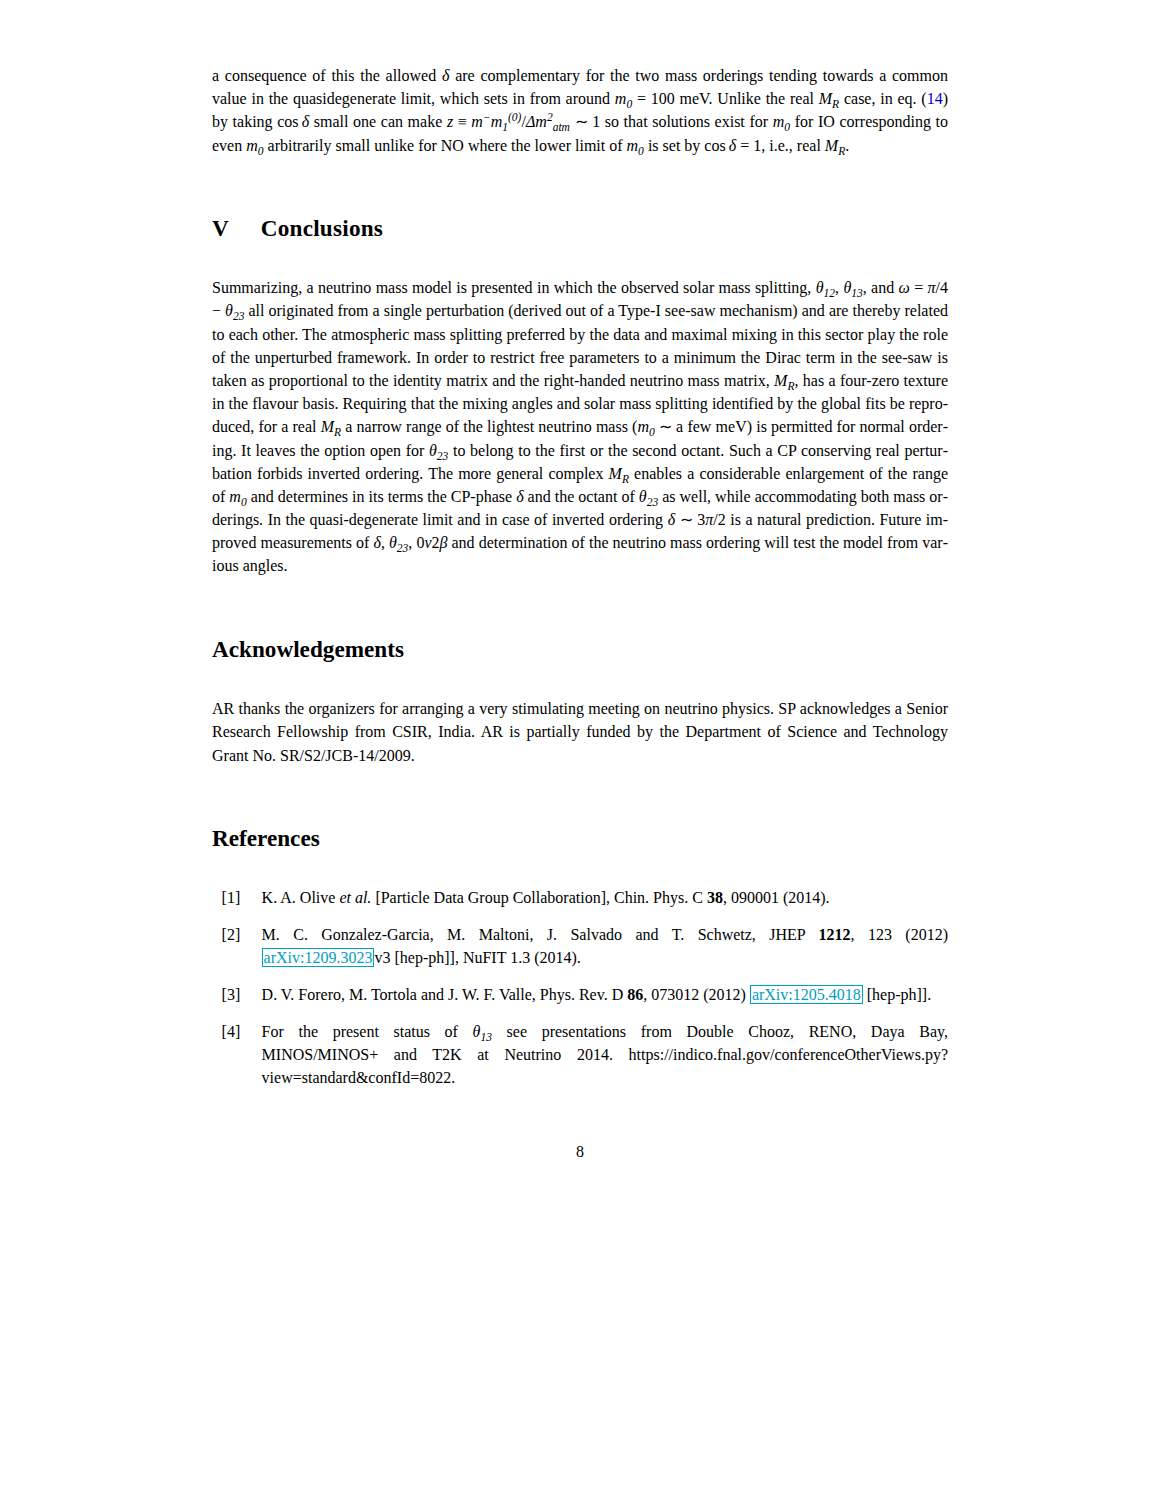a consequence of this the allowed δ are complementary for the two mass orderings tending towards a common value in the quasidegenerate limit, which sets in from around m0 = 100 meV. Unlike the real MR case, in eq. (14) by taking cos δ small one can make z ≡ m−m1(0)/Δm2atm ∼ 1 so that solutions exist for m0 for IO corresponding to even m0 arbitrarily small unlike for NO where the lower limit of m0 is set by cos δ = 1, i.e., real MR.
VConclusions
Summarizing, a neutrino mass model is presented in which the observed solar mass splitting, θ12, θ13, and ω = π/4 − θ23 all originated from a single perturbation (derived out of a Type-I see-saw mechanism) and are thereby related to each other. The atmospheric mass splitting preferred by the data and maximal mixing in this sector play the role of the unperturbed framework. In order to restrict free parameters to a minimum the Dirac term in the see-saw is taken as proportional to the identity matrix and the right-handed neutrino mass matrix, MR, has a four-zero texture in the flavour basis. Requiring that the mixing angles and solar mass splitting identified by the global fits be reproduced, for a real MR a narrow range of the lightest neutrino mass (m0 ∼ a few meV) is permitted for normal ordering. It leaves the option open for θ23 to belong to the first or the second octant. Such a CP conserving real perturbation forbids inverted ordering. The more general complex MR enables a considerable enlargement of the range of m0 and determines in its terms the CP-phase δ and the octant of θ23 as well, while accommodating both mass orderings. In the quasi-degenerate limit and in case of inverted ordering δ ∼ 3π/2 is a natural prediction. Future improved measurements of δ, θ23, 0ν2β and determination of the neutrino mass ordering will test the model from various angles.
Acknowledgements
AR thanks the organizers for arranging a very stimulating meeting on neutrino physics. SP acknowledges a Senior Research Fellowship from CSIR, India. AR is partially funded by the Department of Science and Technology Grant No. SR/S2/JCB-14/2009.
References
K. A. Olive et al. [Particle Data Group Collaboration], Chin. Phys. C 38, 090001 (2014).
M. C. Gonzalez-Garcia, M. Maltoni, J. Salvado and T. Schwetz, JHEP 1212, 123 (2012) arXiv:1209.3023v3 [hep-ph]], NuFIT 1.3 (2014).
D. V. Forero, M. Tortola and J. W. F. Valle, Phys. Rev. D 86, 073012 (2012) arXiv:1205.4018 [hep-ph]].
For the present status of θ13 see presentations from Double Chooz, RENO, Daya Bay, MINOS/MINOS+ and T2K at Neutrino 2014. https://indico.fnal.gov/conferenceOtherViews.py?view=standard&confId=8022.
8